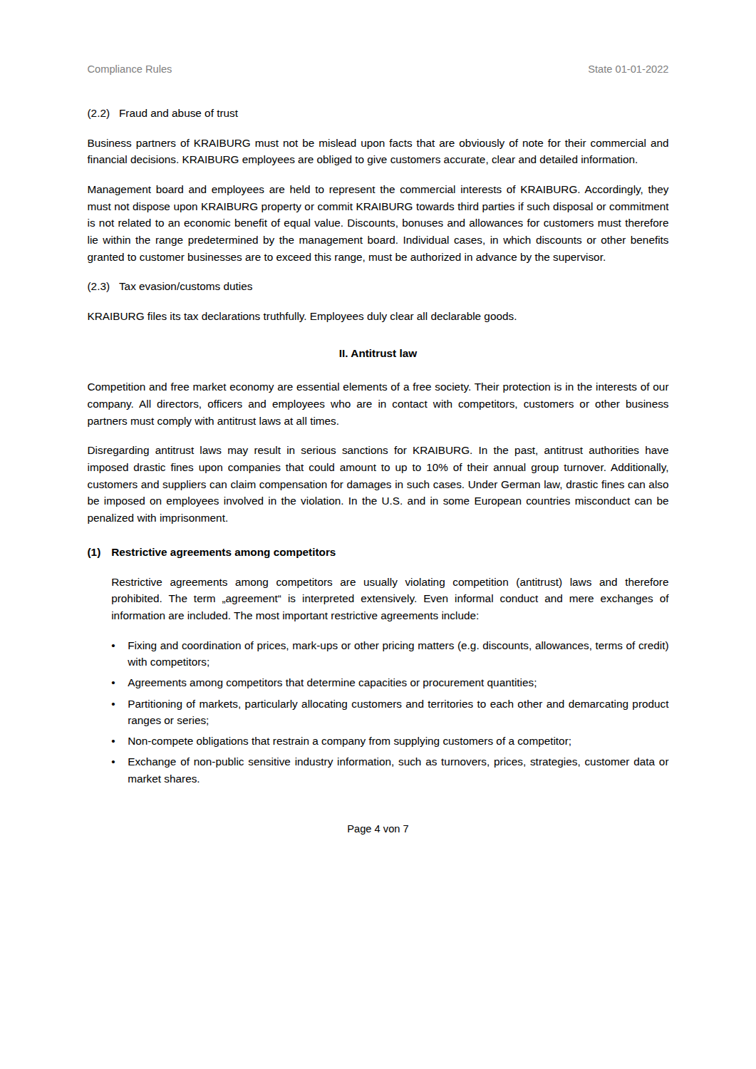Compliance Rules State 01-01-2022
(2.2) Fraud and abuse of trust
Business partners of KRAIBURG must not be mislead upon facts that are obviously of note for their commercial and financial decisions. KRAIBURG employees are obliged to give customers accurate, clear and detailed information.
Management board and employees are held to represent the commercial interests of KRAIBURG. Accordingly, they must not dispose upon KRAIBURG property or commit KRAIBURG towards third parties if such disposal or commitment is not related to an economic benefit of equal value. Discounts, bonuses and allowances for customers must therefore lie within the range predetermined by the management board. Individual cases, in which discounts or other benefits granted to customer businesses are to exceed this range, must be authorized in advance by the supervisor.
(2.3) Tax evasion/customs duties
KRAIBURG files its tax declarations truthfully. Employees duly clear all declarable goods.
II. Antitrust law
Competition and free market economy are essential elements of a free society. Their protection is in the interests of our company. All directors, officers and employees who are in contact with competitors, customers or other business partners must comply with antitrust laws at all times.
Disregarding antitrust laws may result in serious sanctions for KRAIBURG. In the past, antitrust authorities have imposed drastic fines upon companies that could amount to up to 10% of their annual group turnover. Additionally, customers and suppliers can claim compensation for damages in such cases. Under German law, drastic fines can also be imposed on employees involved in the violation. In the U.S. and in some European countries misconduct can be penalized with imprisonment.
(1) Restrictive agreements among competitors
Restrictive agreements among competitors are usually violating competition (antitrust) laws and therefore prohibited. The term „agreement“ is interpreted extensively. Even informal conduct and mere exchanges of information are included. The most important restrictive agreements include:
Fixing and coordination of prices, mark-ups or other pricing matters (e.g. discounts, allowances, terms of credit) with competitors;
Agreements among competitors that determine capacities or procurement quantities;
Partitioning of markets, particularly allocating customers and territories to each other and demarcating product ranges or series;
Non-compete obligations that restrain a company from supplying customers of a competitor;
Exchange of non-public sensitive industry information, such as turnovers, prices, strategies, customer data or market shares.
Page 4 von 7